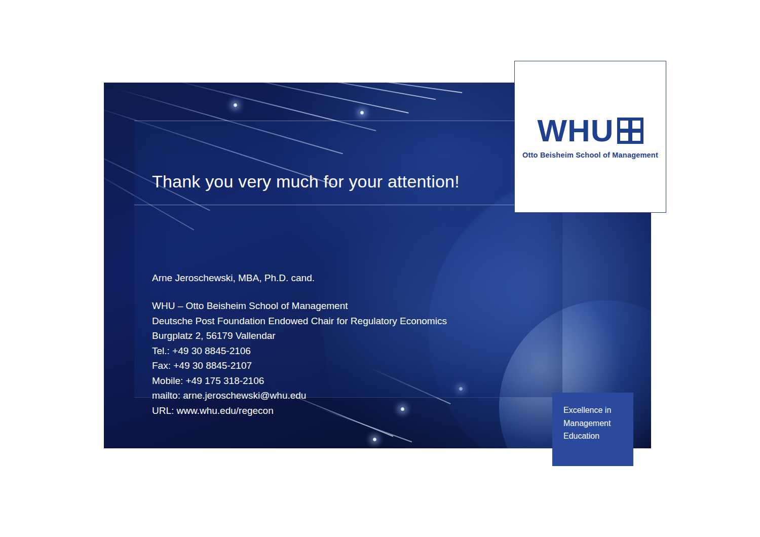Thank you very much for your attention!
Arne Jeroschewski, MBA, Ph.D. cand.
WHU – Otto Beisheim School of Management
Deutsche Post Foundation Endowed Chair for Regulatory Economics
Burgplatz 2, 56179 Vallendar
Tel.: +49 30 8845-2106
Fax: +49 30 8845-2107
Mobile: +49 175 318-2106
mailto: arne.jeroschewski@whu.edu
URL: www.whu.edu/regecon
WHU
Otto Beisheim School of Management
Excellence in
Management
Education